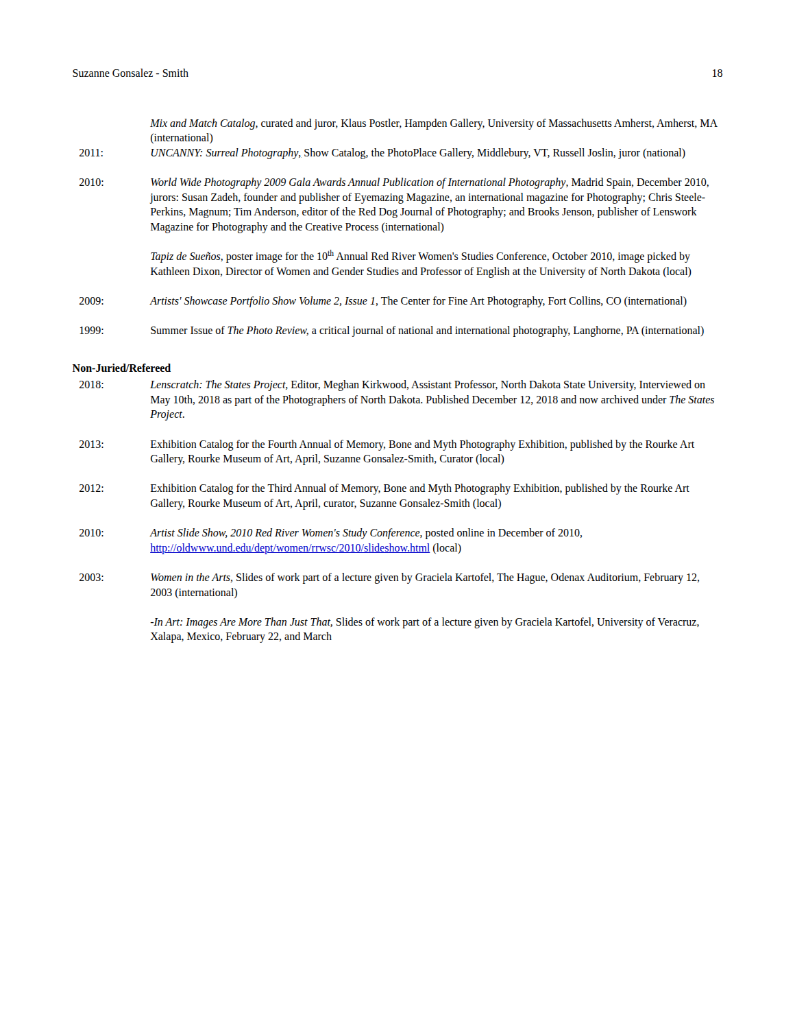Suzanne Gonsalez - Smith 18
Mix and Match Catalog, curated and juror, Klaus Postler, Hampden Gallery, University of Massachusetts Amherst, Amherst, MA (international)
2011:
UNCANNY: Surreal Photography, Show Catalog, the PhotoPlace Gallery, Middlebury, VT, Russell Joslin, juror (national)
2010:
World Wide Photography 2009 Gala Awards Annual Publication of International Photography, Madrid Spain, December 2010, jurors: Susan Zadeh, founder and publisher of Eyemazing Magazine, an international magazine for Photography; Chris Steele-Perkins, Magnum; Tim Anderson, editor of the Red Dog Journal of Photography; and Brooks Jenson, publisher of Lenswork Magazine for Photography and the Creative Process (international)
Tapiz de Sueños, poster image for the 10th Annual Red River Women's Studies Conference, October 2010, image picked by Kathleen Dixon, Director of Women and Gender Studies and Professor of English at the University of North Dakota (local)
2009:
Artists' Showcase Portfolio Show Volume 2, Issue 1, The Center for Fine Art Photography, Fort Collins, CO (international)
1999:
Summer Issue of The Photo Review, a critical journal of national and international photography, Langhorne, PA (international)
Non-Juried/Refereed
2018:
Lenscratch: The States Project, Editor, Meghan Kirkwood, Assistant Professor, North Dakota State University, Interviewed on May 10th, 2018 as part of the Photographers of North Dakota. Published December 12, 2018 and now archived under The States Project.
2013:
Exhibition Catalog for the Fourth Annual of Memory, Bone and Myth Photography Exhibition, published by the Rourke Art Gallery, Rourke Museum of Art, April, Suzanne Gonsalez-Smith, Curator (local)
2012:
Exhibition Catalog for the Third Annual of Memory, Bone and Myth Photography Exhibition, published by the Rourke Art Gallery, Rourke Museum of Art, April, curator, Suzanne Gonsalez-Smith (local)
2010:
Artist Slide Show, 2010 Red River Women's Study Conference, posted online in December of 2010, http://oldwww.und.edu/dept/women/rrwsc/2010/slideshow.html (local)
2003:
Women in the Arts, Slides of work part of a lecture given by Graciela Kartofel, The Hague, Odenax Auditorium, February 12, 2003 (international)
-In Art: Images Are More Than Just That, Slides of work part of a lecture given by Graciela Kartofel, University of Veracruz, Xalapa, Mexico, February 22, and March